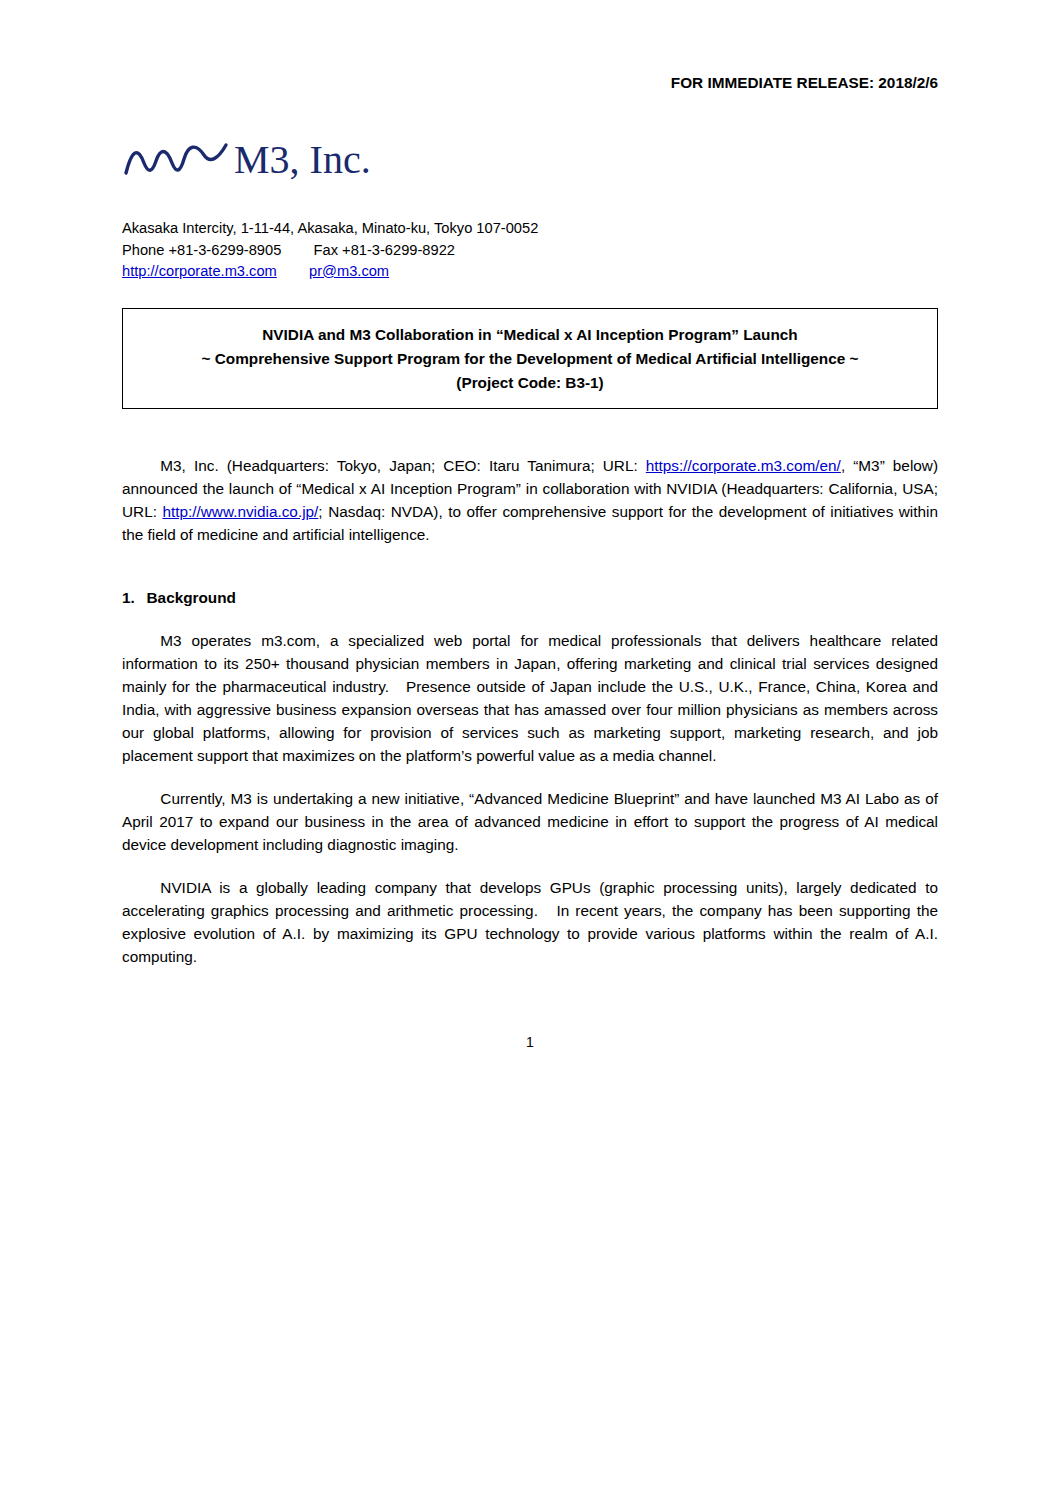FOR IMMEDIATE RELEASE: 2018/2/6
M3, Inc.
Akasaka Intercity, 1-11-44, Akasaka, Minato-ku, Tokyo 107-0052
Phone +81-3-6299-8905 Fax +81-3-6299-8922
http://corporate.m3.com pr@m3.com
NVIDIA and M3 Collaboration in “Medical x AI Inception Program” Launch
~ Comprehensive Support Program for the Development of Medical Artificial Intelligence ~
(Project Code: B3-1)
M3, Inc. (Headquarters: Tokyo, Japan; CEO: Itaru Tanimura; URL: https://corporate.m3.com/en/, “M3” below) announced the launch of “Medical x AI Inception Program” in collaboration with NVIDIA (Headquarters: California, USA; URL: http://www.nvidia.co.jp/; Nasdaq: NVDA), to offer comprehensive support for the development of initiatives within the field of medicine and artificial intelligence.
1. Background
M3 operates m3.com, a specialized web portal for medical professionals that delivers healthcare related information to its 250+ thousand physician members in Japan, offering marketing and clinical trial services designed mainly for the pharmaceutical industry. Presence outside of Japan include the U.S., U.K., France, China, Korea and India, with aggressive business expansion overseas that has amassed over four million physicians as members across our global platforms, allowing for provision of services such as marketing support, marketing research, and job placement support that maximizes on the platform’s powerful value as a media channel.
Currently, M3 is undertaking a new initiative, “Advanced Medicine Blueprint” and have launched M3 AI Labo as of April 2017 to expand our business in the area of advanced medicine in effort to support the progress of AI medical device development including diagnostic imaging.
NVIDIA is a globally leading company that develops GPUs (graphic processing units), largely dedicated to accelerating graphics processing and arithmetic processing. In recent years, the company has been supporting the explosive evolution of A.I. by maximizing its GPU technology to provide various platforms within the realm of A.I. computing.
1